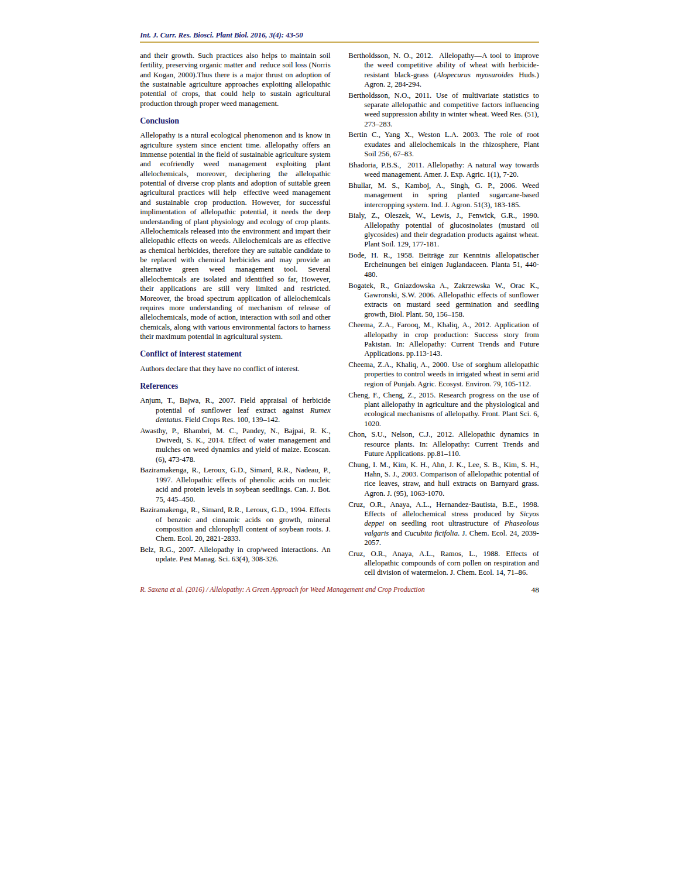Int. J. Curr. Res. Biosci. Plant Biol. 2016, 3(4): 43-50
and their growth. Such practices also helps to maintain soil fertility, preserving organic matter and reduce soil loss (Norris and Kogan, 2000).Thus there is a major thrust on adoption of the sustainable agriculture approaches exploiting allelopathic potential of crops, that could help to sustain agricultural production through proper weed management.
Conclusion
Allelopathy is a ntural ecological phenomenon and is know in agriculture system since encient time. allelopathy offers an immense potential in the field of sustainable agriculture system and ecofriendly weed management exploiting plant allelochemicals, moreover, deciphering the allelopathic potential of diverse crop plants and adoption of suitable green agricultural practices will help effective weed management and sustainable crop production. However, for successful implimentation of allelopathic potential, it needs the deep understanding of plant physiology and ecology of crop plants. Allelochemicals released into the environment and impart their allelopathic effects on weeds. Allelochemicals are as effective as chemical herbicides, therefore they are suitable candidate to be replaced with chemical herbicides and may provide an alternative green weed management tool. Several allelochemicals are isolated and identified so far, However, their applications are still very limited and restricted. Moreover, the broad spectrum application of allelochemicals requires more understanding of mechanism of release of allelochemicals, mode of action, interaction with soil and other chemicals, along with various environmental factors to harness their maximum potential in agricultural system.
Conflict of interest statement
Authors declare that they have no conflict of interest.
References
Anjum, T., Bajwa, R., 2007. Field appraisal of herbicide potential of sunflower leaf extract against Rumex dentatus. Field Crops Res. 100, 139–142.
Awasthy, P., Bhambri, M. C., Pandey, N., Bajpai, R. K., Dwivedi, S. K., 2014. Effect of water management and mulches on weed dynamics and yield of maize. Ecoscan. (6), 473-478.
Baziramakenga, R., Leroux, G.D., Simard, R.R., Nadeau, P., 1997. Allelopathic effects of phenolic acids on nucleic acid and protein levels in soybean seedlings. Can. J. Bot. 75, 445–450.
Baziramakenga, R., Simard, R.R., Leroux, G.D., 1994. Effects of benzoic and cinnamic acids on growth, mineral composition and chlorophyll content of soybean roots. J. Chem. Ecol. 20, 2821-2833.
Belz, R.G., 2007. Allelopathy in crop/weed interactions. An update. Pest Manag. Sci. 63(4), 308-326.
Bertholdsson, N. O., 2012. Allelopathy—A tool to improve the weed competitive ability of wheat with herbicide-resistant black-grass (Alopecurus myosuroides Huds.) Agron. 2, 284-294.
Bertholdsson, N.O., 2011. Use of multivariate statistics to separate allelopathic and competitive factors influencing weed suppression ability in winter wheat. Weed Res. (51), 273–283.
Bertin C., Yang X., Weston L.A. 2003. The role of root exudates and allelochemicals in the rhizosphere, Plant Soil 256, 67–83.
Bhadoria, P.B.S., 2011. Allelopathy: A natural way towards weed management. Amer. J. Exp. Agric. 1(1), 7-20.
Bhullar, M. S., Kamboj, A., Singh, G. P., 2006. Weed management in spring planted sugarcane-based intercropping system. Ind. J. Agron. 51(3), 183-185.
Bialy, Z., Oleszek, W., Lewis, J., Fenwick, G.R., 1990. Allelopathy potential of glucosinolates (mustard oil glycosides) and their degradation products against wheat. Plant Soil. 129, 177-181.
Bode, H. R., 1958. Beiträge zur Kenntnis allelopatischer Ercheinungen bei einigen Juglandaceen. Planta 51, 440-480.
Bogatek, R., Gniazdowska A., Zakrzewska W., Orac K., Gawronski, S.W. 2006. Allelopathic effects of sunflower extracts on mustard seed germination and seedling growth, Biol. Plant. 50, 156–158.
Cheema, Z.A., Farooq, M., Khaliq, A., 2012. Application of allelopathy in crop production: Success story from Pakistan. In: Allelopathy: Current Trends and Future Applications. pp.113-143.
Cheema, Z.A., Khaliq, A., 2000. Use of sorghum allelopathic properties to control weeds in irrigated wheat in semi arid region of Punjab. Agric. Ecosyst. Environ. 79, 105-112.
Cheng, F., Cheng, Z., 2015. Research progress on the use of plant allelopathy in agriculture and the physiological and ecological mechanisms of allelopathy. Front. Plant Sci. 6, 1020.
Chon, S.U., Nelson, C.J., 2012. Allelopathic dynamics in resource plants. In: Allelopathy: Current Trends and Future Applications. pp.81–110.
Chung, I. M., Kim, K. H., Ahn, J. K., Lee, S. B., Kim, S. H., Hahn, S. J., 2003. Comparison of allelopathic potential of rice leaves, straw, and hull extracts on Barnyard grass. Agron. J. (95), 1063-1070.
Cruz, O.R., Anaya, A.L., Hernandez-Bautista, B.E., 1998. Effects of allelochemical stress produced by Sicyos deppei on seedling root ultrastructure of Phaseolous valgaris and Cucubita ficifolia. J. Chem. Ecol. 24, 2039-2057.
Cruz, O.R., Anaya, A.L., Ramos, L., 1988. Effects of allelopathic compounds of corn pollen on respiration and cell division of watermelon. J. Chem. Ecol. 14, 71–86.
48 R. Saxena et al. (2016) / Allelopathy: A Green Approach for Weed Management and Crop Production